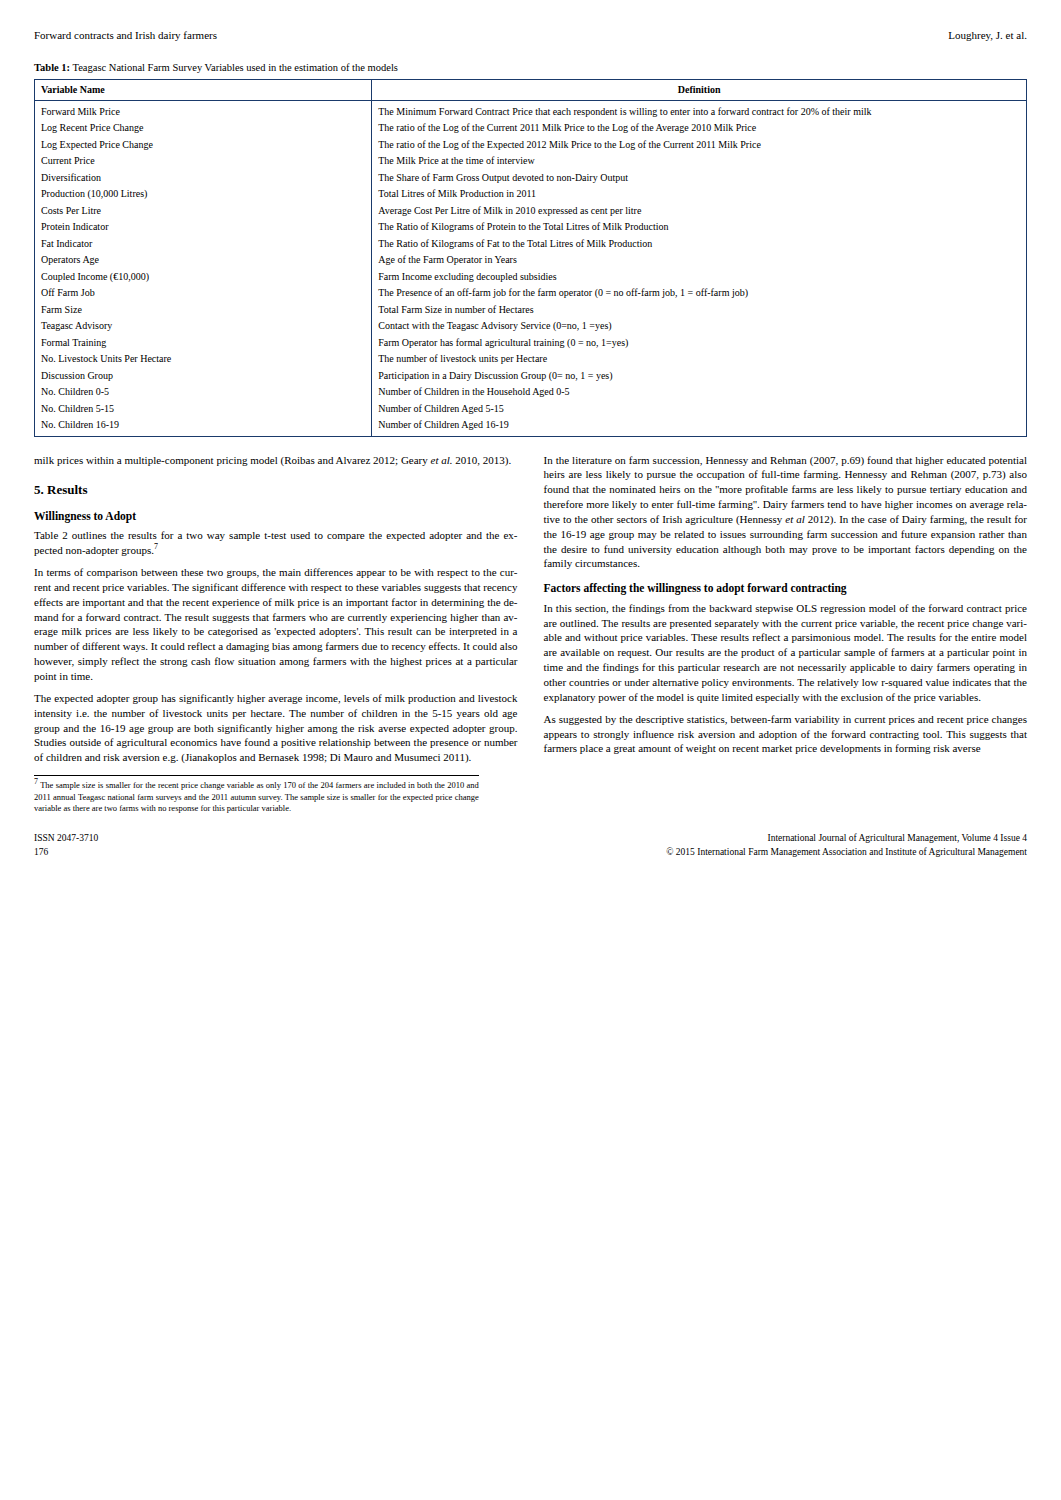Forward contracts and Irish dairy farmers
Loughrey, J. et al.
Table 1: Teagasc National Farm Survey Variables used in the estimation of the models
| Variable Name | Definition |
| --- | --- |
| Forward Milk Price | The Minimum Forward Contract Price that each respondent is willing to enter into a forward contract for 20% of their milk |
| Log Recent Price Change | The ratio of the Log of the Current 2011 Milk Price to the Log of the Average 2010 Milk Price |
| Log Expected Price Change | The ratio of the Log of the Expected 2012 Milk Price to the Log of the Current 2011 Milk Price |
| Current Price | The Milk Price at the time of interview |
| Diversification | The Share of Farm Gross Output devoted to non-Dairy Output |
| Production (10,000 Litres) | Total Litres of Milk Production in 2011 |
| Costs Per Litre | Average Cost Per Litre of Milk in 2010 expressed as cent per litre |
| Protein Indicator | The Ratio of Kilograms of Protein to the Total Litres of Milk Production |
| Fat Indicator | The Ratio of Kilograms of Fat to the Total Litres of Milk Production |
| Operators Age | Age of the Farm Operator in Years |
| Coupled Income (€10,000) | Farm Income excluding decoupled subsidies |
| Off Farm Job | The Presence of an off-farm job for the farm operator (0 = no off-farm job, 1 = off-farm job) |
| Farm Size | Total Farm Size in number of Hectares |
| Teagasc Advisory | Contact with the Teagasc Advisory Service (0=no, 1 =yes) |
| Formal Training | Farm Operator has formal agricultural training (0 = no, 1=yes) |
| No. Livestock Units Per Hectare | The number of livestock units per Hectare |
| Discussion Group | Participation in a Dairy Discussion Group (0= no, 1 = yes) |
| No. Children 0-5 | Number of Children in the Household Aged 0-5 |
| No. Children 5-15 | Number of Children Aged 5-15 |
| No. Children 16-19 | Number of Children Aged 16-19 |
milk prices within a multiple-component pricing model (Roibas and Alvarez 2012; Geary et al. 2010, 2013).
5. Results
Willingness to Adopt
Table 2 outlines the results for a two way sample t-test used to compare the expected adopter and the expected non-adopter groups.7
In terms of comparison between these two groups, the main differences appear to be with respect to the current and recent price variables. The significant difference with respect to these variables suggests that recency effects are important and that the recent experience of milk price is an important factor in determining the demand for a forward contract. The result suggests that farmers who are currently experiencing higher than average milk prices are less likely to be categorised as 'expected adopters'. This result can be interpreted in a number of different ways. It could reflect a damaging bias among farmers due to recency effects. It could also however, simply reflect the strong cash flow situation among farmers with the highest prices at a particular point in time.
The expected adopter group has significantly higher average income, levels of milk production and livestock intensity i.e. the number of livestock units per hectare. The number of children in the 5-15 years old age group and the 16-19 age group are both significantly higher among the risk averse expected adopter group. Studies outside of agricultural economics have found a positive relationship between the presence or number of children and risk aversion e.g. (Jianakoplos and Bernasek 1998; Di Mauro and Musumeci 2011).
7 The sample size is smaller for the recent price change variable as only 170 of the 204 farmers are included in both the 2010 and 2011 annual Teagasc national farm surveys and the 2011 autumn survey. The sample size is smaller for the expected price change variable as there are two farms with no response for this particular variable.
In the literature on farm succession, Hennessy and Rehman (2007, p.69) found that higher educated potential heirs are less likely to pursue the occupation of full-time farming. Hennessy and Rehman (2007, p.73) also found that the nominated heirs on the ''more profitable farms are less likely to pursue tertiary education and therefore more likely to enter full-time farming''. Dairy farmers tend to have higher incomes on average relative to the other sectors of Irish agriculture (Hennessy et al 2012). In the case of Dairy farming, the result for the 16-19 age group may be related to issues surrounding farm succession and future expansion rather than the desire to fund university education although both may prove to be important factors depending on the family circumstances.
Factors affecting the willingness to adopt forward contracting
In this section, the findings from the backward stepwise OLS regression model of the forward contract price are outlined. The results are presented separately with the current price variable, the recent price change variable and without price variables. These results reflect a parsimonious model. The results for the entire model are available on request. Our results are the product of a particular sample of farmers at a particular point in time and the findings for this particular research are not necessarily applicable to dairy farmers operating in other countries or under alternative policy environments. The relatively low r-squared value indicates that the explanatory power of the model is quite limited especially with the exclusion of the price variables.
As suggested by the descriptive statistics, between-farm variability in current prices and recent price changes appears to strongly influence risk aversion and adoption of the forward contracting tool. This suggests that farmers place a great amount of weight on recent market price developments in forming risk averse
ISSN 2047-3710
176
International Journal of Agricultural Management, Volume 4 Issue 4
© 2015 International Farm Management Association and Institute of Agricultural Management